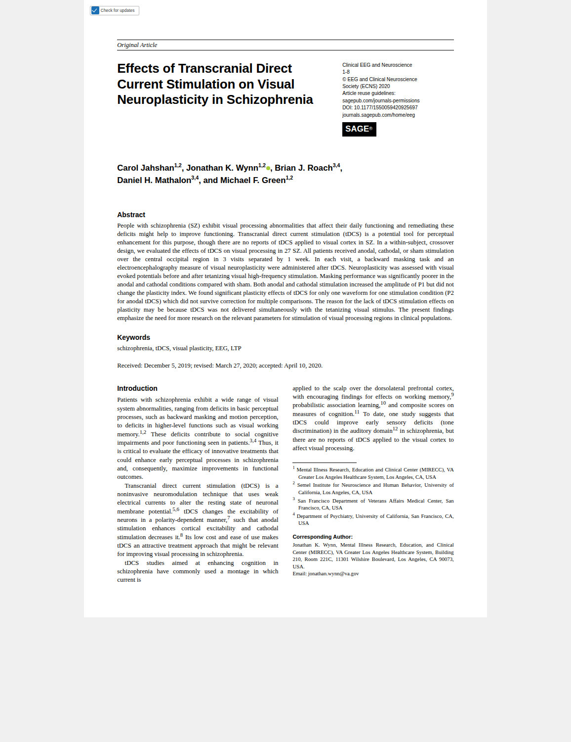Check for updates
Original Article
Effects of Transcranial Direct Current Stimulation on Visual Neuroplasticity in Schizophrenia
Clinical EEG and Neuroscience
1-8
© EEG and Clinical Neuroscience
Society (ECNS) 2020
Article reuse guidelines:
sagepub.com/journals-permissions
DOI: 10.1177/1550059420925697
journals.sagepub.com/home/eeg
SAGE®
Carol Jahshan1,2, Jonathan K. Wynn1,2 , Brian J. Roach3,4,
Daniel H. Mathalon3,4, and Michael F. Green1,2
Abstract
People with schizophrenia (SZ) exhibit visual processing abnormalities that affect their daily functioning and remediating these deficits might help to improve functioning. Transcranial direct current stimulation (tDCS) is a potential tool for perceptual enhancement for this purpose, though there are no reports of tDCS applied to visual cortex in SZ. In a within-subject, crossover design, we evaluated the effects of tDCS on visual processing in 27 SZ. All patients received anodal, cathodal, or sham stimulation over the central occipital region in 3 visits separated by 1 week. In each visit, a backward masking task and an electroencephalography measure of visual neuroplasticity were administered after tDCS. Neuroplasticity was assessed with visual evoked potentials before and after tetanizing visual high-frequency stimulation. Masking performance was significantly poorer in the anodal and cathodal conditions compared with sham. Both anodal and cathodal stimulation increased the amplitude of P1 but did not change the plasticity index. We found significant plasticity effects of tDCS for only one waveform for one stimulation condition (P2 for anodal tDCS) which did not survive correction for multiple comparisons. The reason for the lack of tDCS stimulation effects on plasticity may be because tDCS was not delivered simultaneously with the tetanizing visual stimulus. The present findings emphasize the need for more research on the relevant parameters for stimulation of visual processing regions in clinical populations.
Keywords
schizophrenia, tDCS, visual plasticity, EEG, LTP
Received: December 5, 2019; revised: March 27, 2020; accepted: April 10, 2020.
Introduction
Patients with schizophrenia exhibit a wide range of visual system abnormalities, ranging from deficits in basic perceptual processes, such as backward masking and motion perception, to deficits in higher-level functions such as visual working memory.1,2 These deficits contribute to social cognitive impairments and poor functioning seen in patients.3,4 Thus, it is critical to evaluate the efficacy of innovative treatments that could enhance early perceptual processes in schizophrenia and, consequently, maximize improvements in functional outcomes.
Transcranial direct current stimulation (tDCS) is a noninvasive neuromodulation technique that uses weak electrical currents to alter the resting state of neuronal membrane potential.5,6 tDCS changes the excitability of neurons in a polarity-dependent manner,7 such that anodal stimulation enhances cortical excitability and cathodal stimulation decreases it.8 Its low cost and ease of use makes tDCS an attractive treatment approach that might be relevant for improving visual processing in schizophrenia.
tDCS studies aimed at enhancing cognition in schizophrenia have commonly used a montage in which current is
applied to the scalp over the dorsolateral prefrontal cortex, with encouraging findings for effects on working memory,9 probabilistic association learning,10 and composite scores on measures of cognition.11 To date, one study suggests that tDCS could improve early sensory deficits (tone discrimination) in the auditory domain12 in schizophrenia, but there are no reports of tDCS applied to the visual cortex to affect visual processing.
1 Mental Illness Research, Education and Clinical Center (MIRECC), VA Greater Los Angeles Healthcare System, Los Angeles, CA, USA
2 Semel Institute for Neuroscience and Human Behavior, University of California, Los Angeles, CA, USA
3 San Francisco Department of Veterans Affairs Medical Center, San Francisco, CA, USA
4 Department of Psychiatry, University of California, San Francisco, CA, USA
Corresponding Author:
Jonathan K. Wynn, Mental Illness Research, Education, and Clinical Center (MIRECC), VA Greater Los Angeles Healthcare System, Building 210, Room 221C, 11301 Wilshire Boulevard, Los Angeles, CA 90073, USA.
Email: jonathan.wynn@va.gov